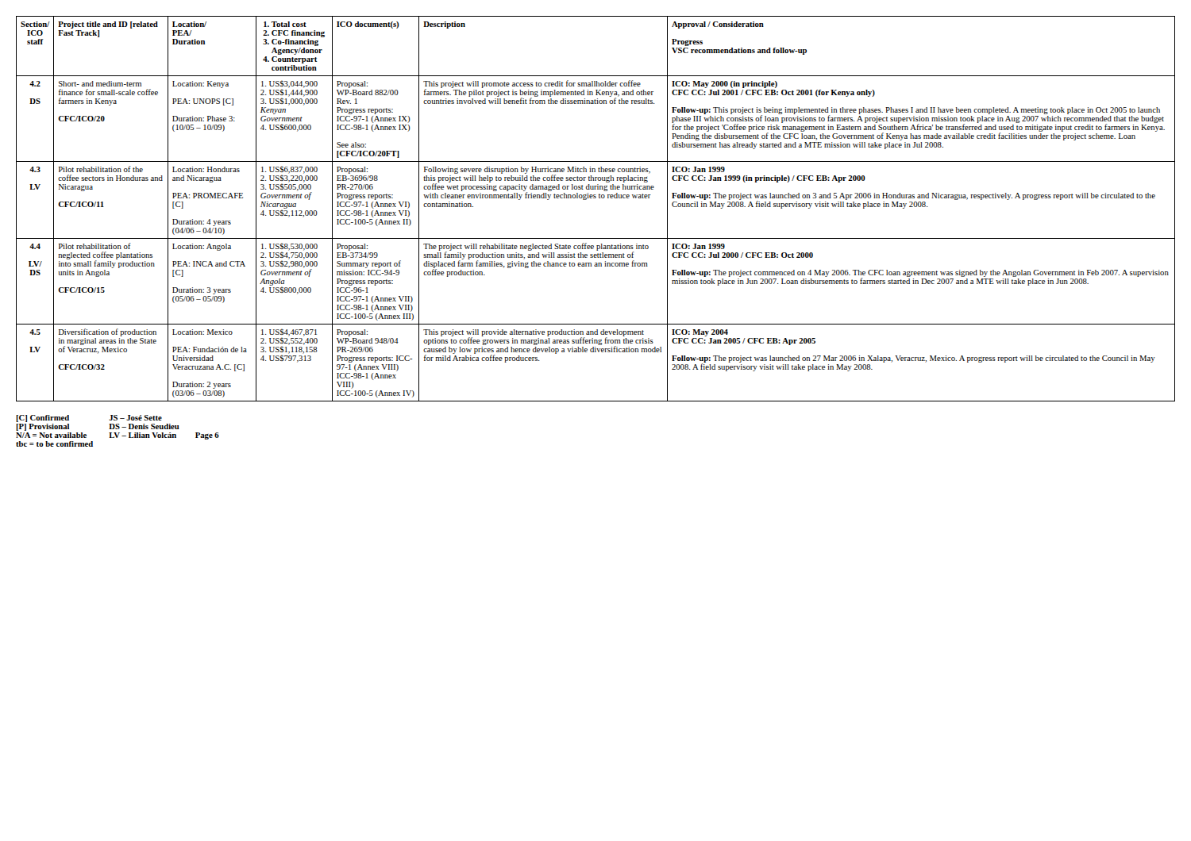| Section/ ICO staff | Project title and ID [related Fast Track] | Location/ PEA/ Duration | Total cost CFC financing Co-financing Agency/donor Counterpart contribution | ICO document(s) | Description | Approval / Consideration Progress VSC recommendations and follow-up |
| --- | --- | --- | --- | --- | --- | --- |
| 4.2 DS | Short- and medium-term finance for small-scale coffee farmers in Kenya CFC/ICO/20 | Location: Kenya PEA: UNOPS [C] Duration: Phase 3: (10/05 – 10/09) | 1. US$3,044,900 2. US$1,444,900 3. US$1,000,000 Kenyan Government 4. US$600,000 | Proposal: WP-Board 882/00 Rev. 1 Progress reports: ICC-97-1 (Annex IX) ICC-98-1 (Annex IX) See also: [CFC/ICO/20FT] | This project will promote access to credit for smallholder coffee farmers. The pilot project is being implemented in Kenya, and other countries involved will benefit from the dissemination of the results. | ICO: May 2000 (in principle) CFC CC: Jul 2001 / CFC EB: Oct 2001 (for Kenya only) Follow-up: This project is being implemented in three phases. Phases I and II have been completed. A meeting took place in Oct 2005 to launch phase III which consists of loan provisions to farmers. A project supervision mission took place in Aug 2007 which recommended that the budget for the project 'Coffee price risk management in Eastern and Southern Africa' be transferred and used to mitigate input credit to farmers in Kenya. Pending the disbursement of the CFC loan, the Government of Kenya has made available credit facilities under the project scheme. Loan disbursement has already started and a MTE mission will take place in Jul 2008. |
| 4.3 LV | Pilot rehabilitation of the coffee sectors in Honduras and Nicaragua CFC/ICO/11 | Location: Honduras and Nicaragua PEA: PROMECAFE [C] Duration: 4 years (04/06 – 04/10) | 1. US$6,837,000 2. US$3,220,000 3. US$505,000 Government of Nicaragua 4. US$2,112,000 | Proposal: EB-3696/98 PR-270/06 Progress reports: ICC-97-1 (Annex VI) ICC-98-1 (Annex VI) ICC-100-5 (Annex II) | Following severe disruption by Hurricane Mitch in these countries, this project will help to rebuild the coffee sector through replacing coffee wet processing capacity damaged or lost during the hurricane with cleaner environmentally friendly technologies to reduce water contamination. | ICO: Jan 1999 CFC CC: Jan 1999 (in principle) / CFC EB: Apr 2000 Follow-up: The project was launched on 3 and 5 Apr 2006 in Honduras and Nicaragua, respectively. A progress report will be circulated to the Council in May 2008. A field supervisory visit will take place in May 2008. |
| 4.4 LV/ DS | Pilot rehabilitation of neglected coffee plantations into small family production units in Angola CFC/ICO/15 | Location: Angola PEA: INCA and CTA [C] Duration: 3 years (05/06 – 05/09) | 1. US$8,530,000 2. US$4,750,000 3. US$2,980,000 Government of Angola 4. US$800,000 | Proposal: EB-3734/99 Summary report of mission: ICC-94-9 Progress reports: ICC-96-1 ICC-97-1 (Annex VII) ICC-98-1 (Annex VII) ICC-100-5 (Annex III) | The project will rehabilitate neglected State coffee plantations into small family production units, and will assist the settlement of displaced farm families, giving the chance to earn an income from coffee production. | ICO: Jan 1999 CFC CC: Jul 2000 / CFC EB: Oct 2000 Follow-up: The project commenced on 4 May 2006. The CFC loan agreement was signed by the Angolan Government in Feb 2007. A supervision mission took place in Jun 2007. Loan disbursements to farmers started in Dec 2007 and a MTE will take place in Jun 2008. |
| 4.5 LV | Diversification of production in marginal areas in the State of Veracruz, Mexico CFC/ICO/32 | Location: Mexico PEA: Fundación de la Universidad Veracruzana A.C. [C] Duration: 2 years (03/06 – 03/08) | 1. US$4,467,871 2. US$2,552,400 3. US$1,118,158 4. US$797,313 | Proposal: WP-Board 948/04 PR-269/06 Progress reports: ICC-97-1 (Annex VIII) ICC-98-1 (Annex VIII) ICC-100-5 (Annex IV) | This project will provide alternative production and development options to coffee growers in marginal areas suffering from the crisis caused by low prices and hence develop a viable diversification model for mild Arabica coffee producers. | ICO: May 2004 CFC CC: Jan 2005 / CFC EB: Apr 2005 Follow-up: The project was launched on 27 Mar 2006 in Xalapa, Veracruz, Mexico. A progress report will be circulated to the Council in May 2008. A field supervisory visit will take place in May 2008. |
| [C] Confirmed | JS – José Sette | |
| [P] Provisional | DS – Denis Seudieu | |
| N/A = Not available | LV – Lilian Volcán | Page 6 |
| tbc = to be confirmed | | |